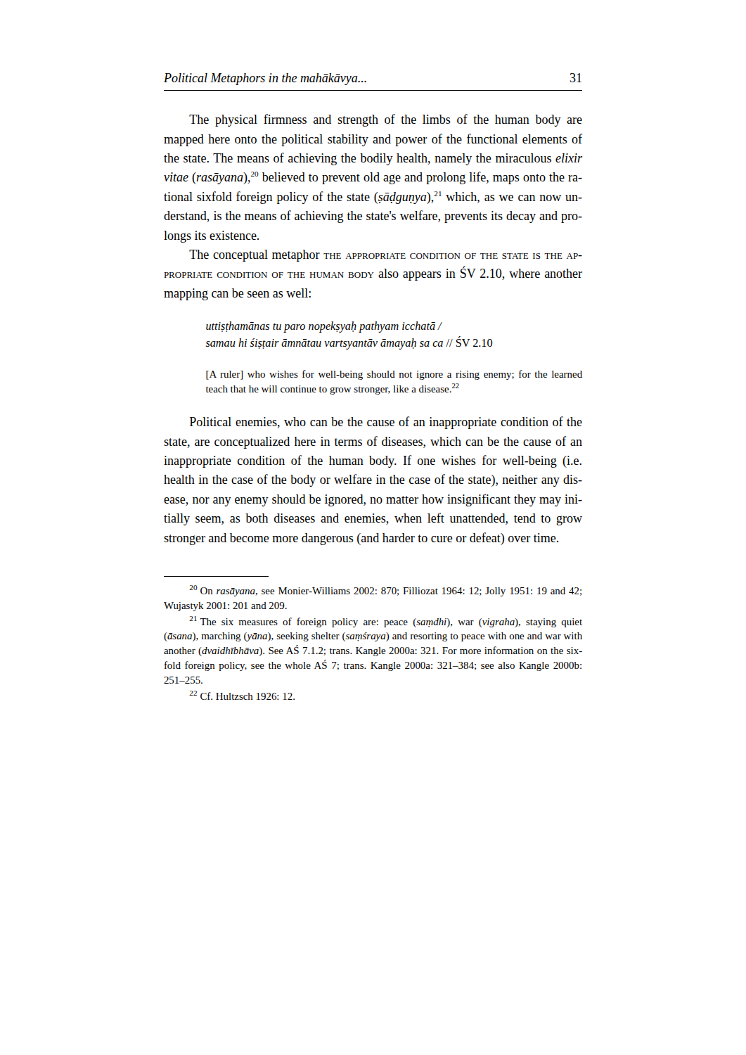Political Metaphors in the mahākāvya... 31
The physical firmness and strength of the limbs of the human body are mapped here onto the political stability and power of the functional elements of the state. The means of achieving the bodily health, namely the miraculous elixir vitae (rasāyana),20 believed to prevent old age and prolong life, maps onto the rational sixfold foreign policy of the state (ṣāḍguṇya),21 which, as we can now understand, is the means of achieving the state's welfare, prevents its decay and prolongs its existence.
The conceptual metaphor the appropriate condition of the state is the appropriate condition of the human body also appears in ŚV 2.10, where another mapping can be seen as well:
uttiṣṭhamānas tu paro nopekṣyaḥ pathyam icchatā /
samau hi śiṣṭair āmnātau vartsyantāv āmayaḥ sa ca // ŚV 2.10
[A ruler] who wishes for well-being should not ignore a rising enemy; for the learned teach that he will continue to grow stronger, like a disease.22
Political enemies, who can be the cause of an inappropriate condition of the state, are conceptualized here in terms of diseases, which can be the cause of an inappropriate condition of the human body. If one wishes for well-being (i.e. health in the case of the body or welfare in the case of the state), neither any disease, nor any enemy should be ignored, no matter how insignificant they may initially seem, as both diseases and enemies, when left unattended, tend to grow stronger and become more dangerous (and harder to cure or defeat) over time.
20 On rasāyana, see Monier-Williams 2002: 870; Filliozat 1964: 12; Jolly 1951: 19 and 42; Wujastyk 2001: 201 and 209.
21 The six measures of foreign policy are: peace (saṃdhi), war (vigraha), staying quiet (āsana), marching (yāna), seeking shelter (saṃśraya) and resorting to peace with one and war with another (dvaidhībhāva). See AŚ 7.1.2; trans. Kangle 2000a: 321. For more information on the sixfold foreign policy, see the whole AŚ 7; trans. Kangle 2000a: 321–384; see also Kangle 2000b: 251–255.
22 Cf. Hultzsch 1926: 12.